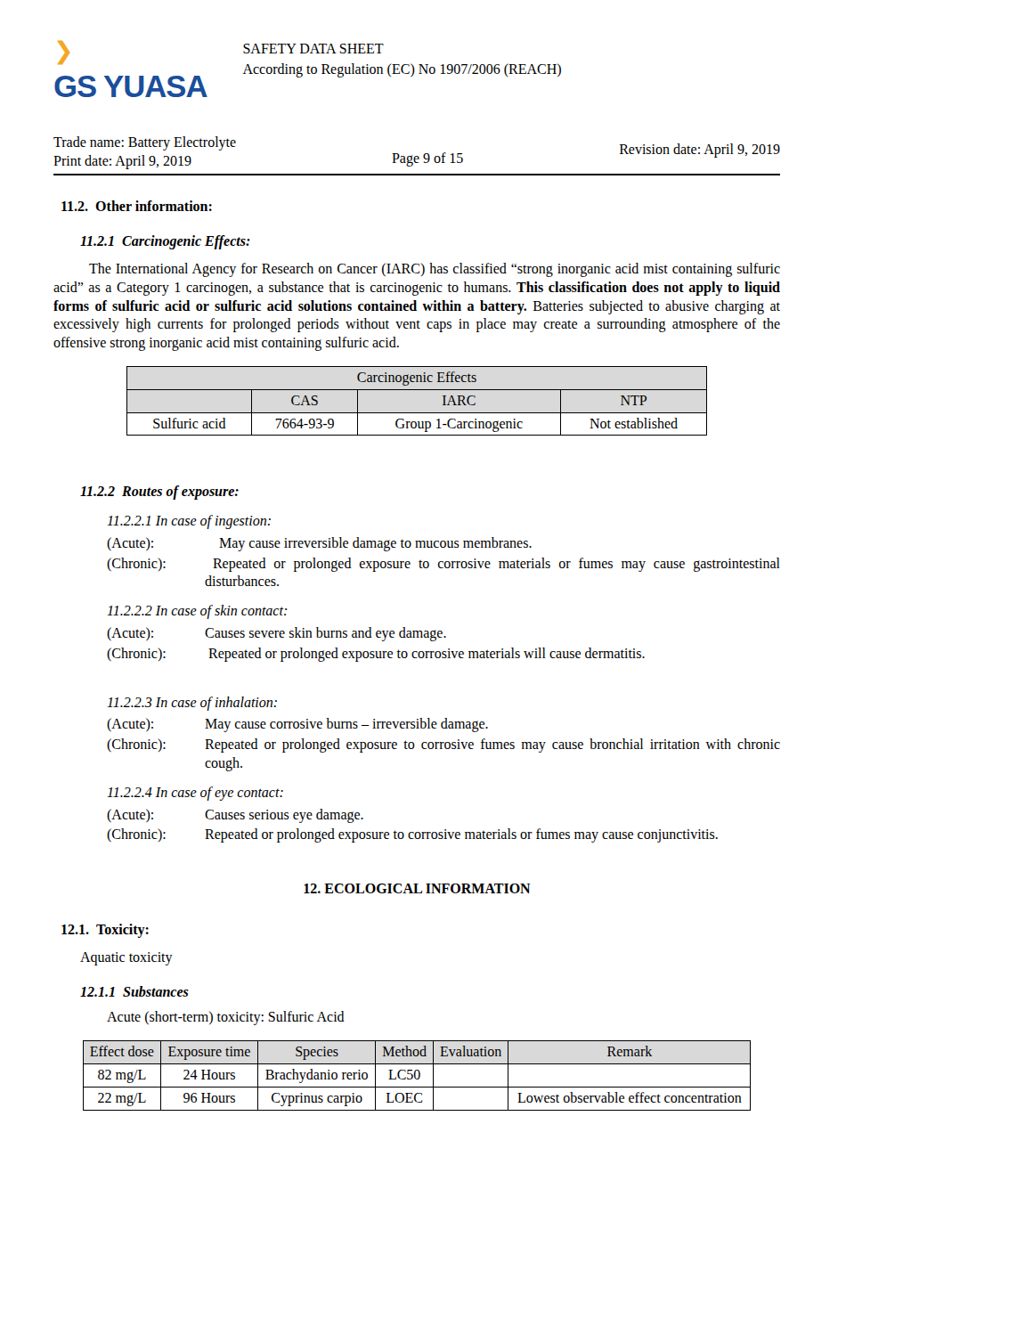❯
GS YUASA
SAFETY DATA SHEET
According to Regulation (EC) No 1907/2006 (REACH)
Trade name: Battery Electrolyte
Print date: April 9, 2019
Page 9 of 15
Revision date: April 9, 2019
11.2. Other information:
11.2.1 Carcinogenic Effects:
The International Agency for Research on Cancer (IARC) has classified “strong inorganic acid mist containing sulfuric acid” as a Category 1 carcinogen, a substance that is carcinogenic to humans. This classification does not apply to liquid forms of sulfuric acid or sulfuric acid solutions contained within a battery. Batteries subjected to abusive charging at excessively high currents for prolonged periods without vent caps in place may create a surrounding atmosphere of the offensive strong inorganic acid mist containing sulfuric acid.
| Carcinogenic Effects |
| --- |
| | CAS | IARC | NTP |
| Sulfuric acid | 7664-93-9 | Group 1-Carcinogenic | Not established |
11.2.2 Routes of exposure:
11.2.2.1 In case of ingestion:
(Acute):
May cause irreversible damage to mucous membranes.
(Chronic):
Repeated or prolonged exposure to corrosive materials or fumes may cause gastrointestinal disturbances.
11.2.2.2 In case of skin contact:
(Acute):
Causes severe skin burns and eye damage.
(Chronic):
Repeated or prolonged exposure to corrosive materials will cause dermatitis.
11.2.2.3 In case of inhalation:
(Acute):
May cause corrosive burns – irreversible damage.
(Chronic):
Repeated or prolonged exposure to corrosive fumes may cause bronchial irritation with chronic cough.
11.2.2.4 In case of eye contact:
(Acute):
Causes serious eye damage.
(Chronic):
Repeated or prolonged exposure to corrosive materials or fumes may cause conjunctivitis.
12. ECOLOGICAL INFORMATION
12.1. Toxicity:
Aquatic toxicity
12.1.1 Substances
Acute (short-term) toxicity: Sulfuric Acid
| Effect dose | Exposure time | Species | Method | Evaluation | Remark |
| --- | --- | --- | --- | --- | --- |
| 82 mg/L | 24 Hours | Brachydanio rerio | LC50 | | |
| 22 mg/L | 96 Hours | Cyprinus carpio | LOEC | | Lowest observable effect concentration |